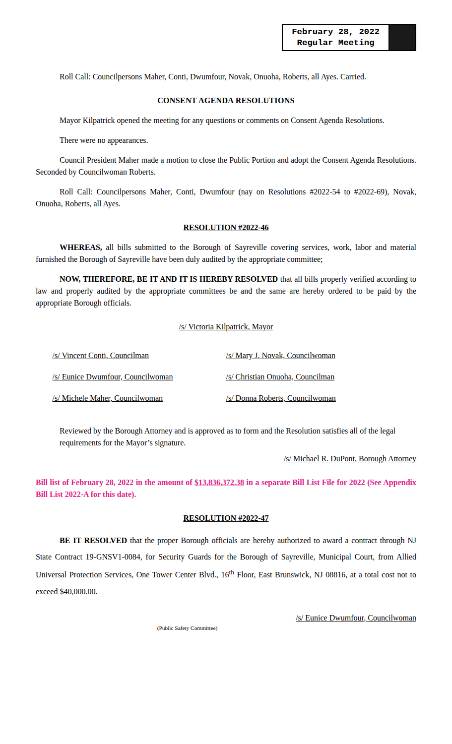February 28, 2022
Regular Meeting
Roll Call: Councilpersons Maher, Conti, Dwumfour, Novak, Onuoha, Roberts, all Ayes. Carried.
CONSENT AGENDA RESOLUTIONS
Mayor Kilpatrick opened the meeting for any questions or comments on Consent Agenda Resolutions.
There were no appearances.
Council President Maher made a motion to close the Public Portion and adopt the Consent Agenda Resolutions. Seconded by Councilwoman Roberts.
Roll Call: Councilpersons Maher, Conti, Dwumfour (nay on Resolutions #2022-54 to #2022-69), Novak, Onuoha, Roberts, all Ayes.
RESOLUTION #2022-46
WHEREAS, all bills submitted to the Borough of Sayreville covering services, work, labor and material furnished the Borough of Sayreville have been duly audited by the appropriate committee;
NOW, THEREFORE, BE IT AND IT IS HEREBY RESOLVED that all bills properly verified according to law and properly audited by the appropriate committees be and the same are hereby ordered to be paid by the appropriate Borough officials.
/s/ Victoria Kilpatrick, Mayor
| /s/ Vincent Conti, Councilman | /s/ Mary J. Novak, Councilwoman |
| /s/ Eunice Dwumfour, Councilwoman | /s/ Christian Onuoha, Councilman |
| /s/ Michele Maher, Councilwoman | /s/ Donna Roberts, Councilwoman |
Reviewed by the Borough Attorney and is approved as to form and the Resolution satisfies all of the legal requirements for the Mayor’s signature.
/s/ Michael R. DuPont, Borough Attorney
Bill list of February 28, 2022 in the amount of $13,836,372.38 in a separate Bill List File for 2022 (See Appendix Bill List 2022-A for this date).
RESOLUTION #2022-47
BE IT RESOLVED that the proper Borough officials are hereby authorized to award a contract through NJ State Contract 19-GNSV1-0084, for Security Guards for the Borough of Sayreville, Municipal Court, from Allied Universal Protection Services, One Tower Center Blvd., 16th Floor, East Brunswick, NJ 08816, at a total cost not to exceed $40,000.00.
/s/ Eunice Dwumfour, Councilwoman (Public Safety Committee)